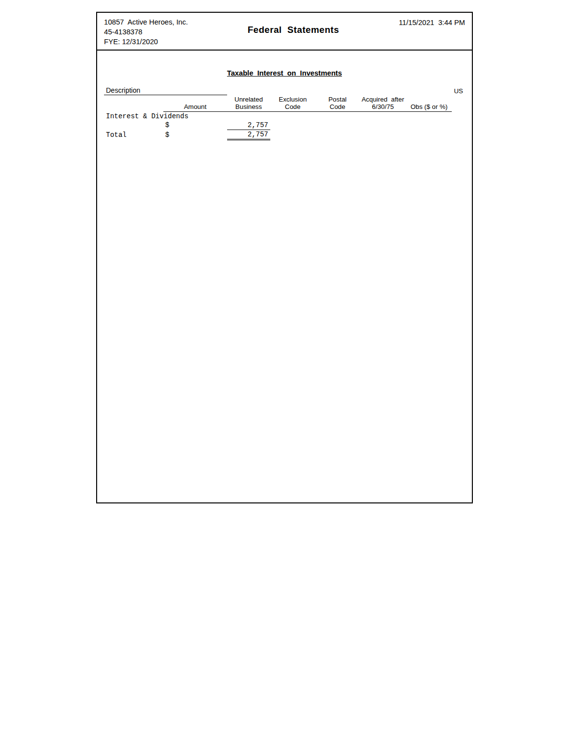10857 Active Heroes, Inc.
45-4138378
FYE: 12/31/2020
Federal Statements
11/15/2021 3:44 PM
Taxable Interest on Investments
| Description | | | | | | US |
| --- | --- | --- | --- | --- | --- | --- |
| | Amount | Unrelated Business | Exclusion Code | Postal Code | Acquired after 6/30/75 | Obs ($ or %) |
| Interest & Dividends | | | | | |
| | $ | 2,757 | | | | |
| Total | $ | 2,757 | | | | |